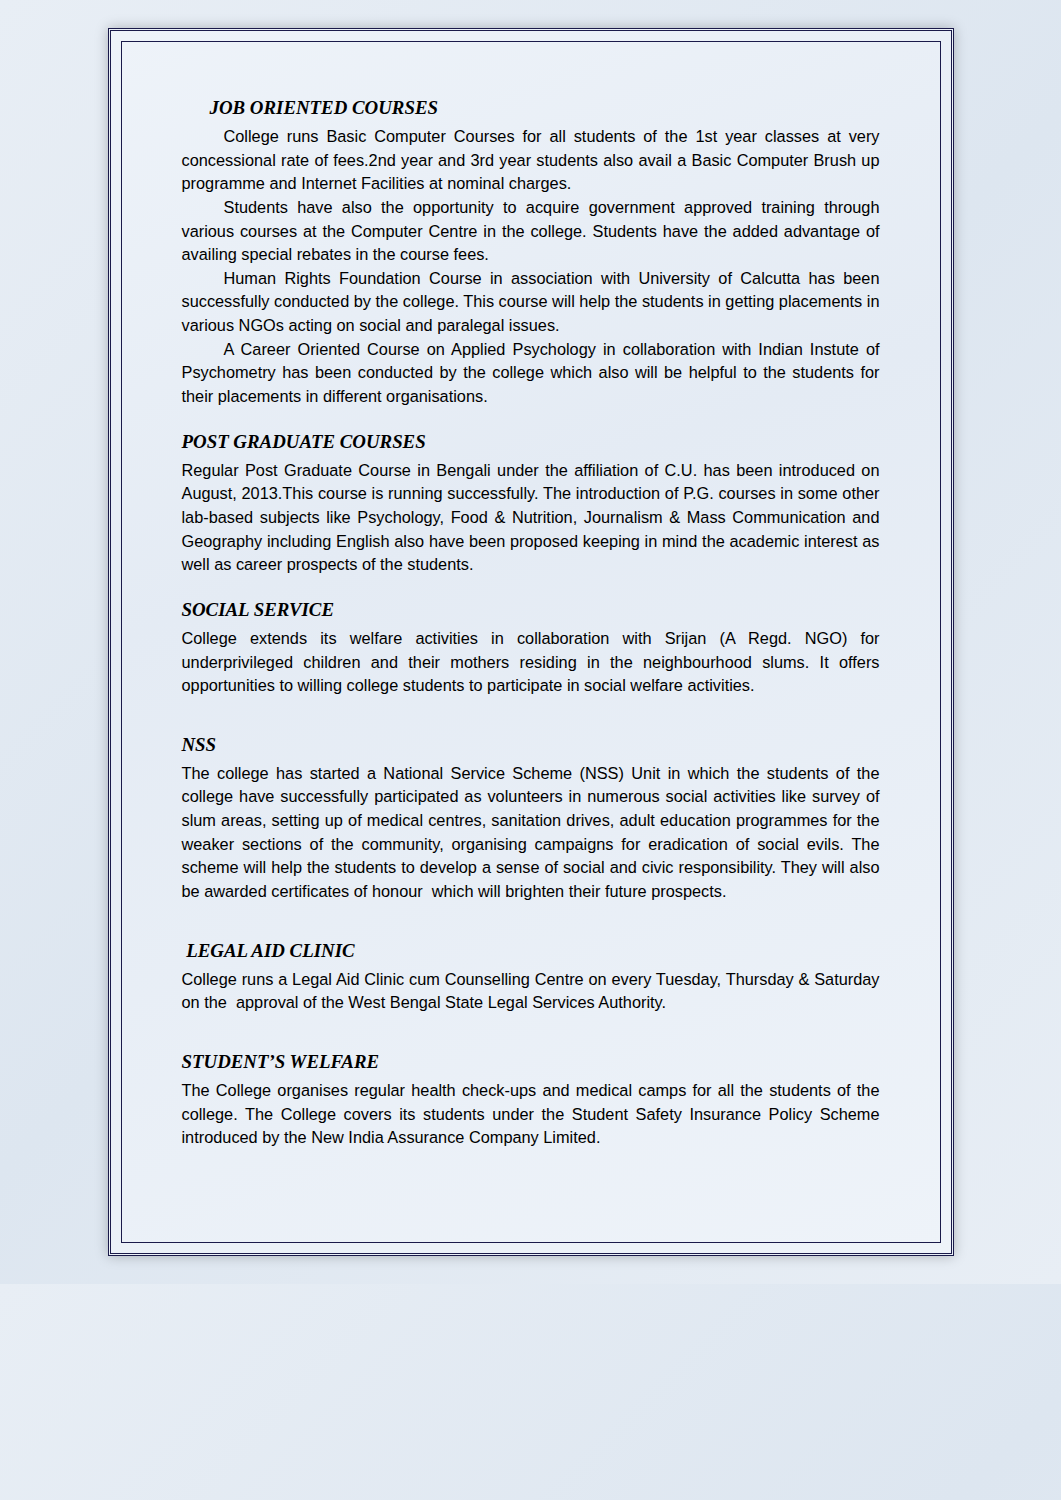JOB ORIENTED COURSES
College runs Basic Computer Courses for all students of the 1st year classes at very concessional rate of fees.2nd year and 3rd year students also avail a Basic Computer Brush up programme and Internet Facilities at nominal charges.
Students have also the opportunity to acquire government approved training through various courses at the Computer Centre in the college. Students have the added advantage of availing special rebates in the course fees.
Human Rights Foundation Course in association with University of Calcutta has been successfully conducted by the college. This course will help the students in getting placements in various NGOs acting on social and paralegal issues.
A Career Oriented Course on Applied Psychology in collaboration with Indian Instute of Psychometry has been conducted by the college which also will be helpful to the students for their placements in different organisations.
POST GRADUATE COURSES
Regular Post Graduate Course in Bengali under the affiliation of C.U. has been introduced on August, 2013.This course is running successfully. The introduction of P.G. courses in some other lab-based subjects like Psychology, Food & Nutrition, Journalism & Mass Communication and Geography including English also have been proposed keeping in mind the academic interest as well as career prospects of the students.
SOCIAL SERVICE
College extends its welfare activities in collaboration with Srijan (A Regd. NGO) for underprivileged children and their mothers residing in the neighbourhood slums. It offers opportunities to willing college students to participate in social welfare activities.
NSS
The college has started a National Service Scheme (NSS) Unit in which the students of the college have successfully participated as volunteers in numerous social activities like survey of slum areas, setting up of medical centres, sanitation drives, adult education programmes for the weaker sections of the community, organising campaigns for eradication of social evils. The scheme will help the students to develop a sense of social and civic responsibility. They will also be awarded certificates of honour which will brighten their future prospects.
LEGAL AID CLINIC
College runs a Legal Aid Clinic cum Counselling Centre on every Tuesday, Thursday & Saturday on the approval of the West Bengal State Legal Services Authority.
STUDENT’S WELFARE
The College organises regular health check-ups and medical camps for all the students of the college. The College covers its students under the Student Safety Insurance Policy Scheme introduced by the New India Assurance Company Limited.